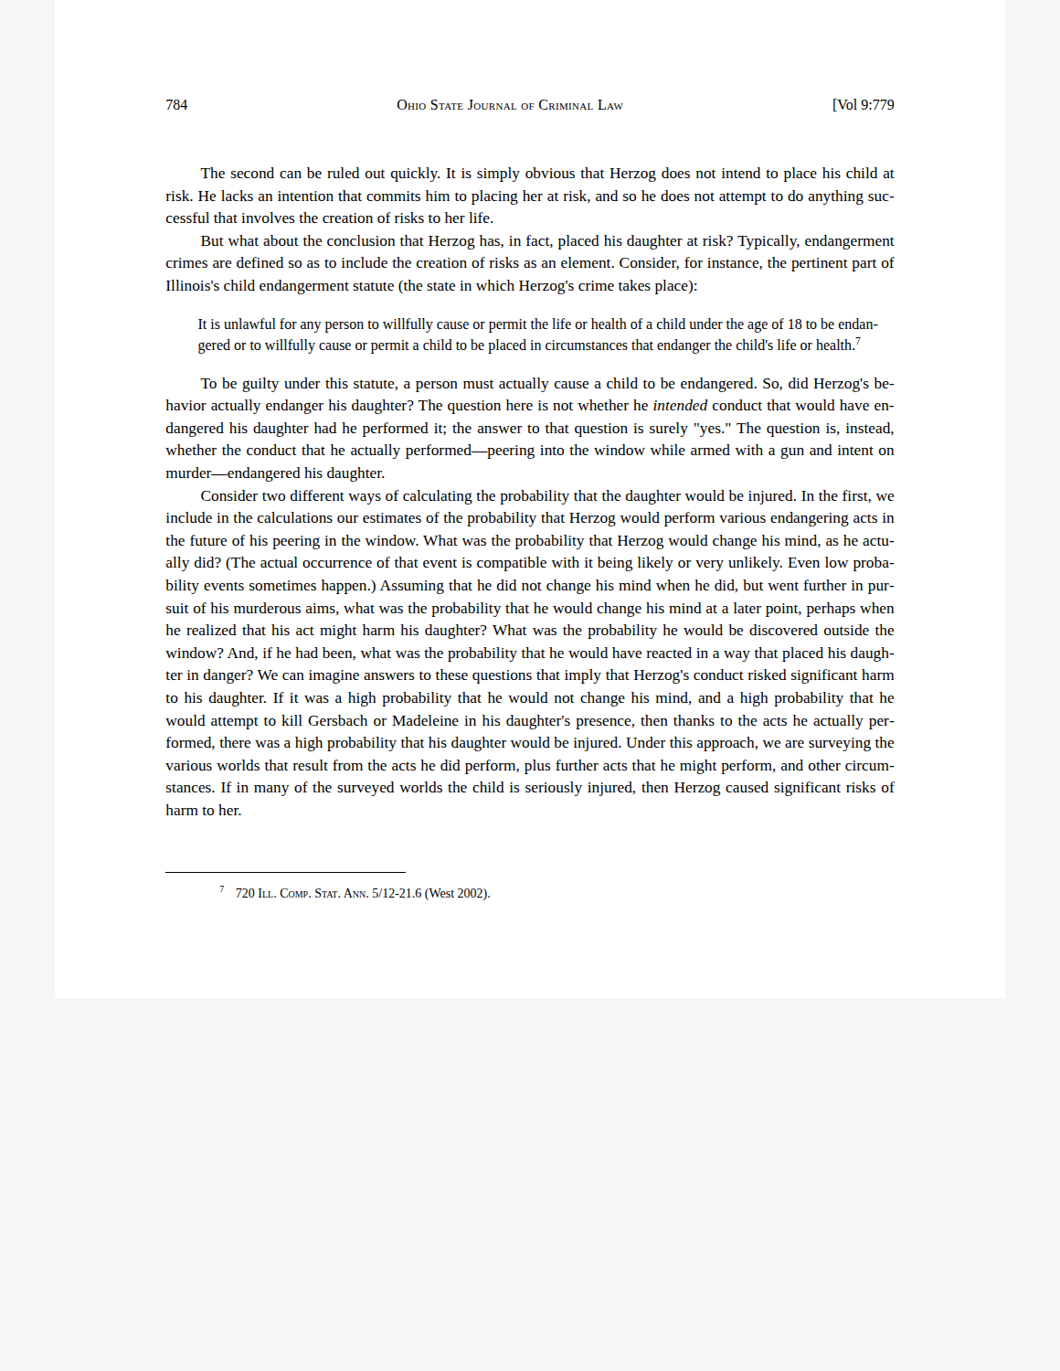784 Ohio State Journal of Criminal Law [Vol 9:779
The second can be ruled out quickly. It is simply obvious that Herzog does not intend to place his child at risk. He lacks an intention that commits him to placing her at risk, and so he does not attempt to do anything successful that involves the creation of risks to her life.
But what about the conclusion that Herzog has, in fact, placed his daughter at risk? Typically, endangerment crimes are defined so as to include the creation of risks as an element. Consider, for instance, the pertinent part of Illinois's child endangerment statute (the state in which Herzog's crime takes place):
It is unlawful for any person to willfully cause or permit the life or health of a child under the age of 18 to be endangered or to willfully cause or permit a child to be placed in circumstances that endanger the child's life or health.7
To be guilty under this statute, a person must actually cause a child to be endangered. So, did Herzog's behavior actually endanger his daughter? The question here is not whether he intended conduct that would have endangered his daughter had he performed it; the answer to that question is surely "yes." The question is, instead, whether the conduct that he actually performed—peering into the window while armed with a gun and intent on murder—endangered his daughter.
Consider two different ways of calculating the probability that the daughter would be injured. In the first, we include in the calculations our estimates of the probability that Herzog would perform various endangering acts in the future of his peering in the window. What was the probability that Herzog would change his mind, as he actually did? (The actual occurrence of that event is compatible with it being likely or very unlikely. Even low probability events sometimes happen.) Assuming that he did not change his mind when he did, but went further in pursuit of his murderous aims, what was the probability that he would change his mind at a later point, perhaps when he realized that his act might harm his daughter? What was the probability he would be discovered outside the window? And, if he had been, what was the probability that he would have reacted in a way that placed his daughter in danger? We can imagine answers to these questions that imply that Herzog's conduct risked significant harm to his daughter. If it was a high probability that he would not change his mind, and a high probability that he would attempt to kill Gersbach or Madeleine in his daughter's presence, then thanks to the acts he actually performed, there was a high probability that his daughter would be injured. Under this approach, we are surveying the various worlds that result from the acts he did perform, plus further acts that he might perform, and other circumstances. If in many of the surveyed worlds the child is seriously injured, then Herzog caused significant risks of harm to her.
7 720 Ill. Comp. Stat. Ann. 5/12-21.6 (West 2002).